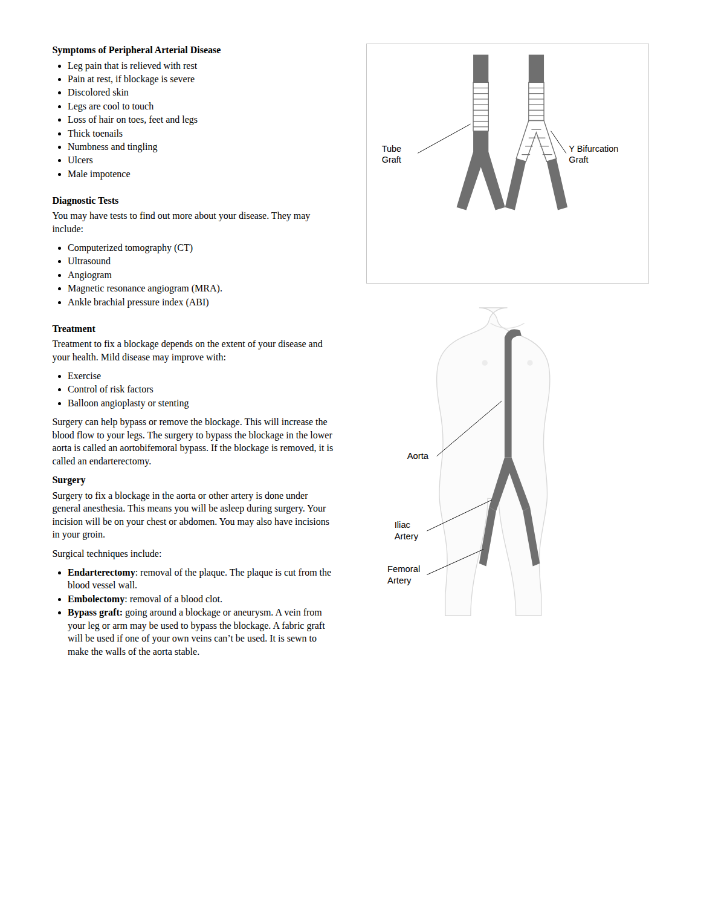Symptoms of Peripheral Arterial Disease
Leg pain that is relieved with rest
Pain at rest, if blockage is severe
Discolored skin
Legs are cool to touch
Loss of hair on toes, feet and legs
Thick toenails
Numbness and tingling
Ulcers
Male impotence
Diagnostic Tests
You may have tests to find out more about your disease. They may include:
Computerized tomography (CT)
Ultrasound
Angiogram
Magnetic resonance angiogram (MRA).
Ankle brachial pressure index (ABI)
Treatment
Treatment to fix a blockage depends on the extent of your disease and your health. Mild disease may improve with:
Exercise
Control of risk factors
Balloon angioplasty or stenting
Surgery can help bypass or remove the blockage. This will increase the blood flow to your legs. The surgery to bypass the blockage in the lower aorta is called an aortobifemoral bypass. If the blockage is removed, it is called an endarterectomy.
Surgery
Surgery to fix a blockage in the aorta or other artery is done under general anesthesia. This means you will be asleep during surgery. Your incision will be on your chest or abdomen. You may also have incisions in your groin.
Surgical techniques include:
Endarterectomy: removal of the plaque. The plaque is cut from the blood vessel wall.
Embolectomy: removal of a blood clot.
Bypass graft: going around a blockage or aneurysm. A vein from your leg or arm may be used to bypass the blockage. A fabric graft will be used if one of your own veins can’t be used. It is sewn to make the walls of the aorta stable.
Tube Graft Y Bifurcation Graft
Aorta Iliac Artery Femoral Artery